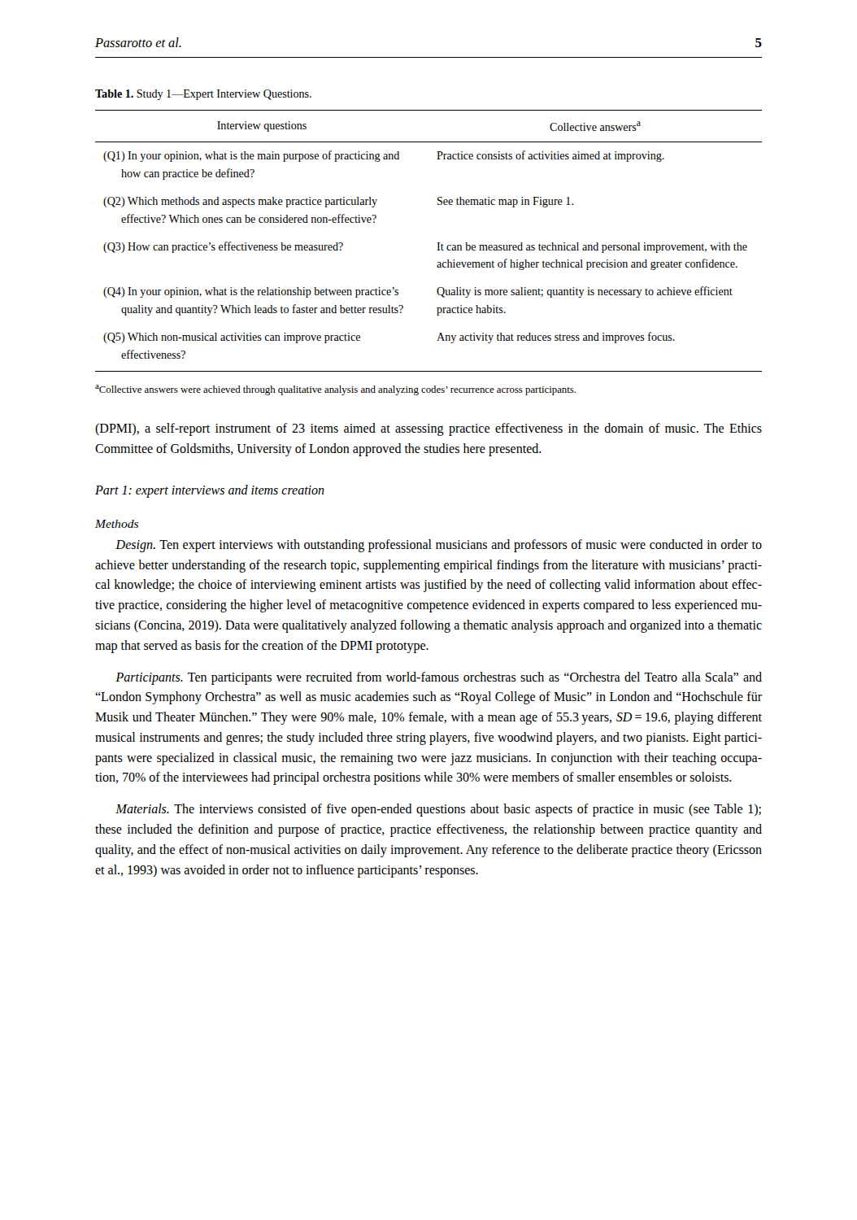Passarotto et al. 5
Table 1. Study 1—Expert Interview Questions.
| Interview questions | Collective answers a |
| --- | --- |
| (Q1) In your opinion, what is the main purpose of practicing and how can practice be defined? | Practice consists of activities aimed at improving. |
| (Q2) Which methods and aspects make practice particularly effective? Which ones can be considered non-effective? | See thematic map in Figure 1. |
| (Q3) How can practice’s effectiveness be measured? | It can be measured as technical and personal improvement, with the achievement of higher technical precision and greater confidence. |
| (Q4) In your opinion, what is the relationship between practice’s quality and quantity? Which leads to faster and better results? | Quality is more salient; quantity is necessary to achieve efficient practice habits. |
| (Q5) Which non-musical activities can improve practice effectiveness? | Any activity that reduces stress and improves focus. |
aCollective answers were achieved through qualitative analysis and analyzing codes’ recurrence across participants.
(DPMI), a self-report instrument of 23 items aimed at assessing practice effectiveness in the domain of music. The Ethics Committee of Goldsmiths, University of London approved the studies here presented.
Part 1: expert interviews and items creation
Methods
Design. Ten expert interviews with outstanding professional musicians and professors of music were conducted in order to achieve better understanding of the research topic, supplementing empirical findings from the literature with musicians’ practical knowledge; the choice of interviewing eminent artists was justified by the need of collecting valid information about effective practice, considering the higher level of metacognitive competence evidenced in experts compared to less experienced musicians (Concina, 2019). Data were qualitatively analyzed following a thematic analysis approach and organized into a thematic map that served as basis for the creation of the DPMI prototype.
Participants. Ten participants were recruited from world-famous orchestras such as “Orchestra del Teatro alla Scala” and “London Symphony Orchestra” as well as music academies such as “Royal College of Music” in London and “Hochschule für Musik und Theater München.” They were 90% male, 10% female, with a mean age of 55.3 years, SD = 19.6, playing different musical instruments and genres; the study included three string players, five woodwind players, and two pianists. Eight participants were specialized in classical music, the remaining two were jazz musicians. In conjunction with their teaching occupation, 70% of the interviewees had principal orchestra positions while 30% were members of smaller ensembles or soloists.
Materials. The interviews consisted of five open-ended questions about basic aspects of practice in music (see Table 1); these included the definition and purpose of practice, practice effectiveness, the relationship between practice quantity and quality, and the effect of non-musical activities on daily improvement. Any reference to the deliberate practice theory (Ericsson et al., 1993) was avoided in order not to influence participants’ responses.